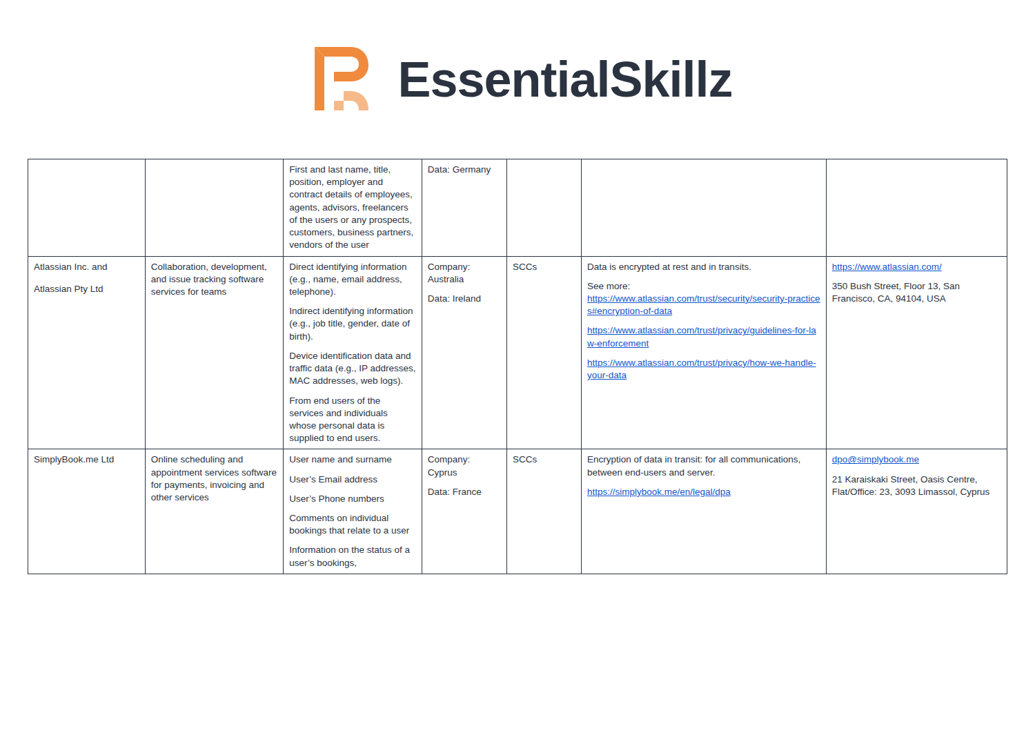EssentialSkillz
| | | First and last name, title, position, employer and contract details of employees, agents, advisors, freelancers of the users or any prospects, customers, business partners, vendors of the user | Data: Germany | | | |
| Atlassian Inc. and Atlassian Pty Ltd | Collaboration, development, and issue tracking software services for teams | Direct identifying information (e.g., name, email address, telephone). Indirect identifying information (e.g., job title, gender, date of birth). Device identification data and traffic data (e.g., IP addresses, MAC addresses, web logs). From end users of the services and individuals whose personal data is supplied to end users. | Company: Australia Data: Ireland | SCCs | Data is encrypted at rest and in transits. See more: https://www.atlassian.com/trust/security/security-practices#encryption-of-data https://www.atlassian.com/trust/privacy/guidelines-for-law-enforcement https://www.atlassian.com/trust/privacy/how-we-handle-your-data | https://www.atlassian.com/ 350 Bush Street, Floor 13, San Francisco, CA, 94104, USA |
| SimplyBook.me Ltd | Online scheduling and appointment services software for payments, invoicing and other services | User name and surname User’s Email address User’s Phone numbers Comments on individual bookings that relate to a user Information on the status of a user’s bookings, | Company: Cyprus Data: France | SCCs | Encryption of data in transit: for all communications, between end-users and server. https://simplybook.me/en/legal/dpa | dpo@simplybook.me 21 Karaiskaki Street, Oasis Centre, Flat/Office: 23, 3093 Limassol, Cyprus |